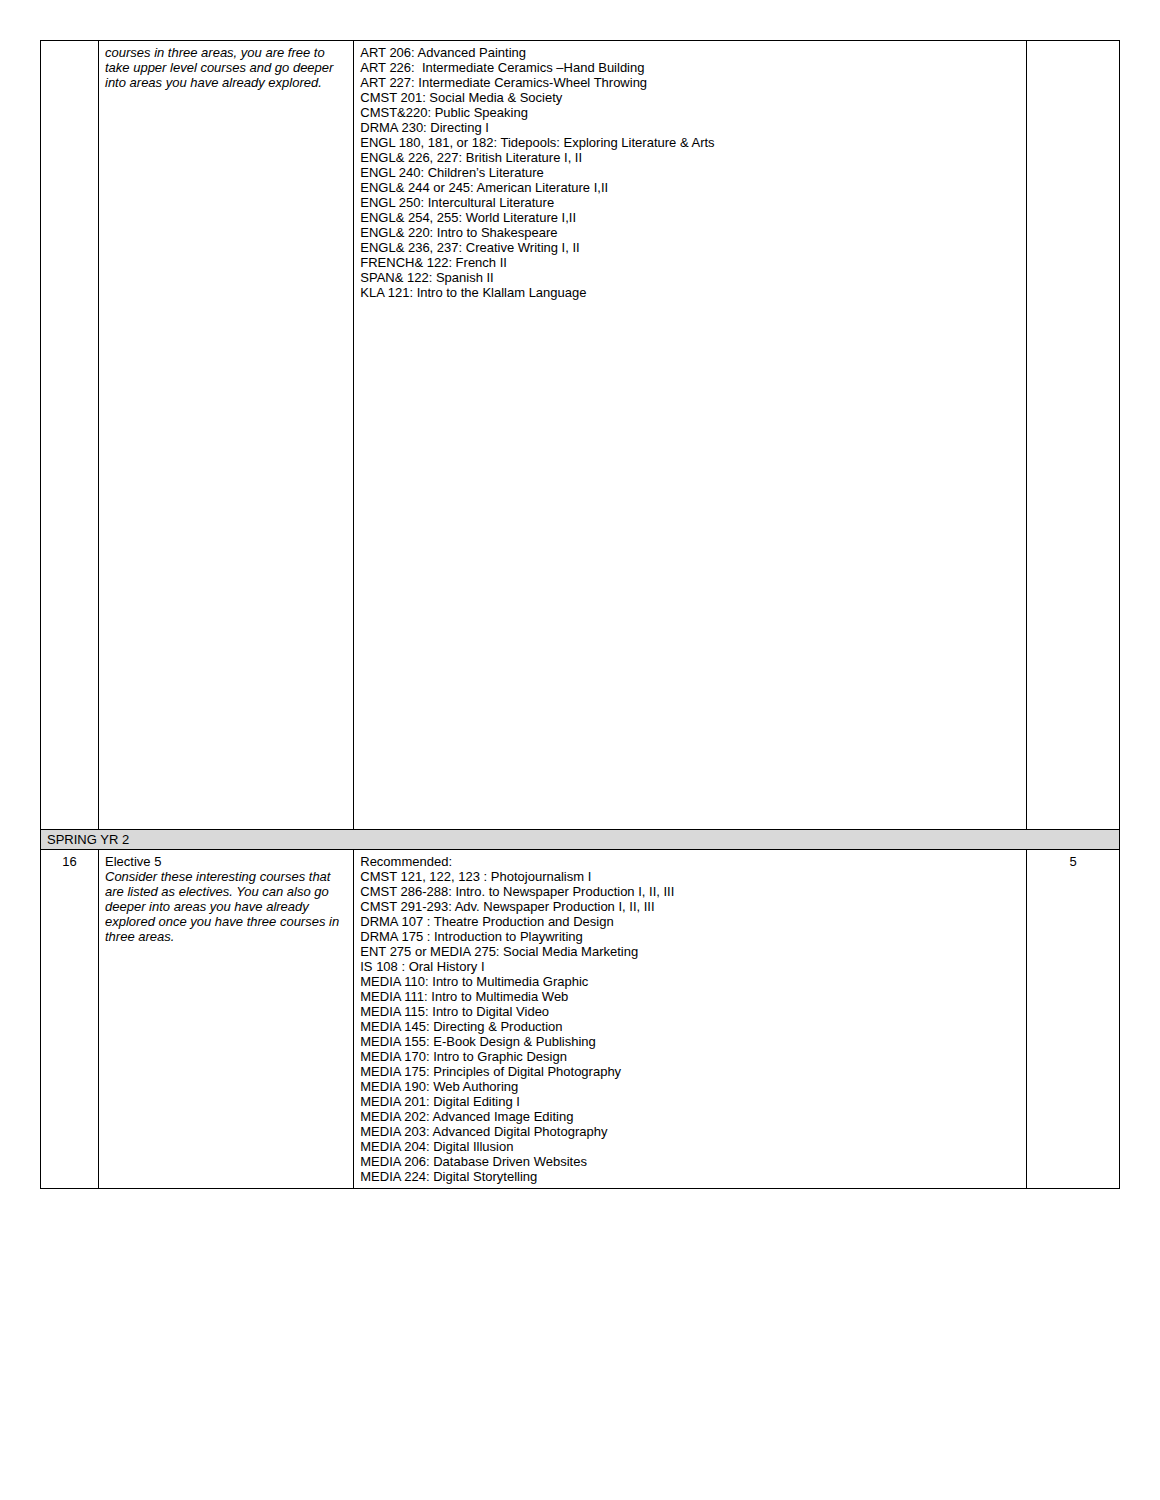| | courses in three areas, you are free to take upper level courses and go deeper into areas you have already explored. | ART 206: Advanced Painting ART 226: Intermediate Ceramics –Hand Building ART 227: Intermediate Ceramics-Wheel Throwing CMST 201: Social Media & Society CMST&220: Public Speaking DRMA 230: Directing I ENGL 180, 181, or 182: Tidepools: Exploring Literature & Arts ENGL& 226, 227: British Literature I, II ENGL 240: Children’s Literature ENGL& 244 or 245: American Literature I,II ENGL 250: Intercultural Literature ENGL& 254, 255: World Literature I,II ENGL& 220: Intro to Shakespeare ENGL& 236, 237: Creative Writing I, II FRENCH& 122: French II SPAN& 122: Spanish II KLA 121: Intro to the Klallam Language | |
| SPRING YR 2 |
| 16 | Elective 5 Consider these interesting courses that are listed as electives. You can also go deeper into areas you have already explored once you have three courses in three areas. | Recommended: CMST 121, 122, 123 : Photojournalism I CMST 286-288: Intro. to Newspaper Production I, II, III CMST 291-293: Adv. Newspaper Production I, II, III DRMA 107 : Theatre Production and Design DRMA 175 : Introduction to Playwriting ENT 275 or MEDIA 275: Social Media Marketing IS 108 : Oral History I MEDIA 110: Intro to Multimedia Graphic MEDIA 111: Intro to Multimedia Web MEDIA 115: Intro to Digital Video MEDIA 145: Directing & Production MEDIA 155: E-Book Design & Publishing MEDIA 170: Intro to Graphic Design MEDIA 175: Principles of Digital Photography MEDIA 190: Web Authoring MEDIA 201: Digital Editing I MEDIA 202: Advanced Image Editing MEDIA 203: Advanced Digital Photography MEDIA 204: Digital Illusion MEDIA 206: Database Driven Websites MEDIA 224: Digital Storytelling | 5 |